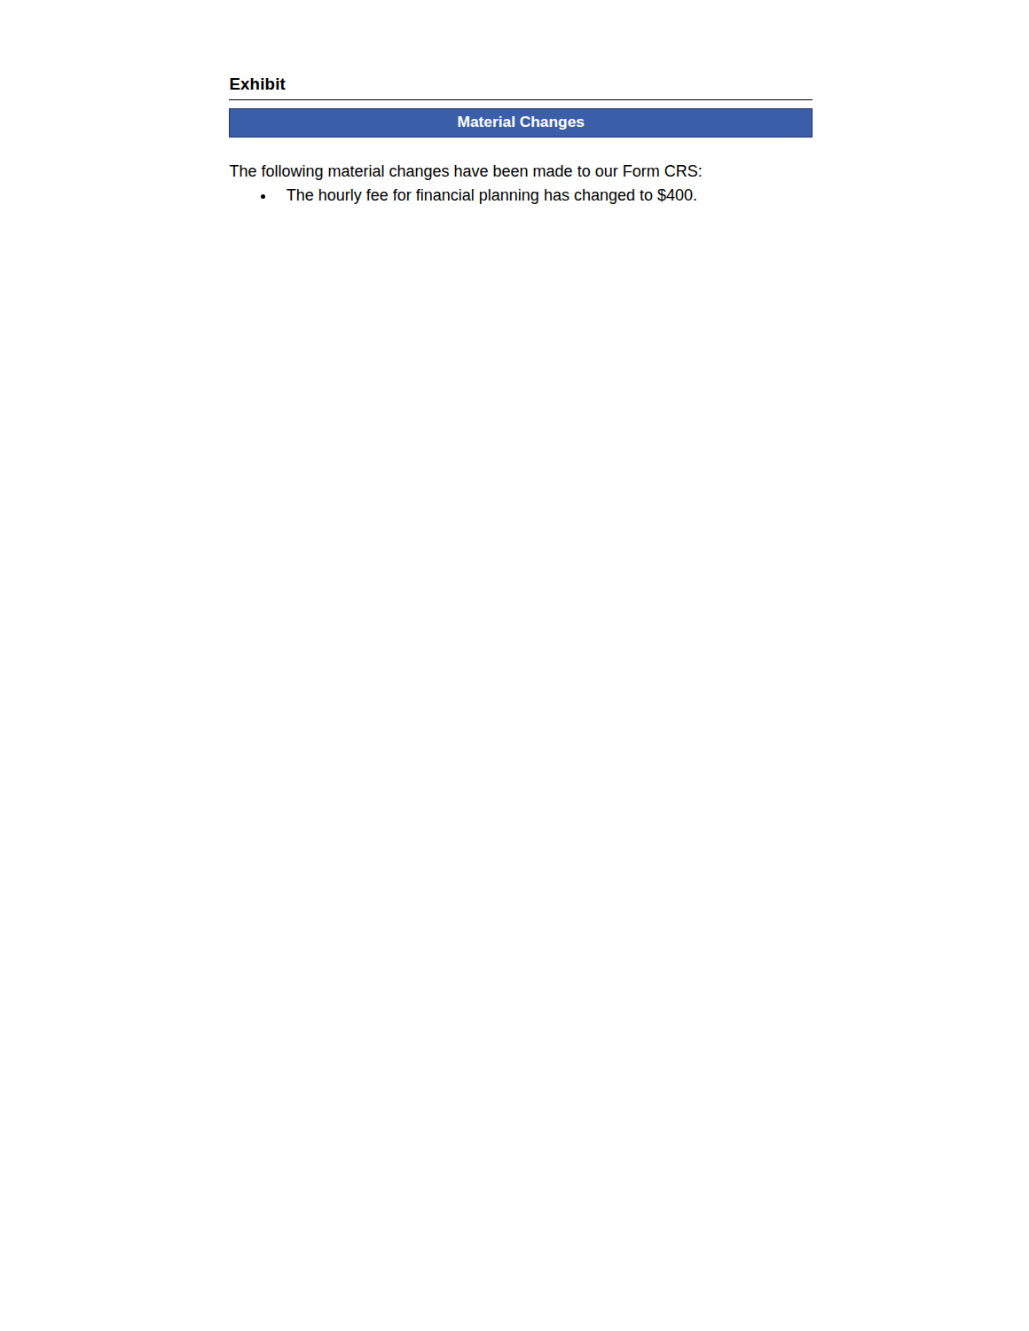Exhibit
Material Changes
The following material changes have been made to our Form CRS:
The hourly fee for financial planning has changed to $400.